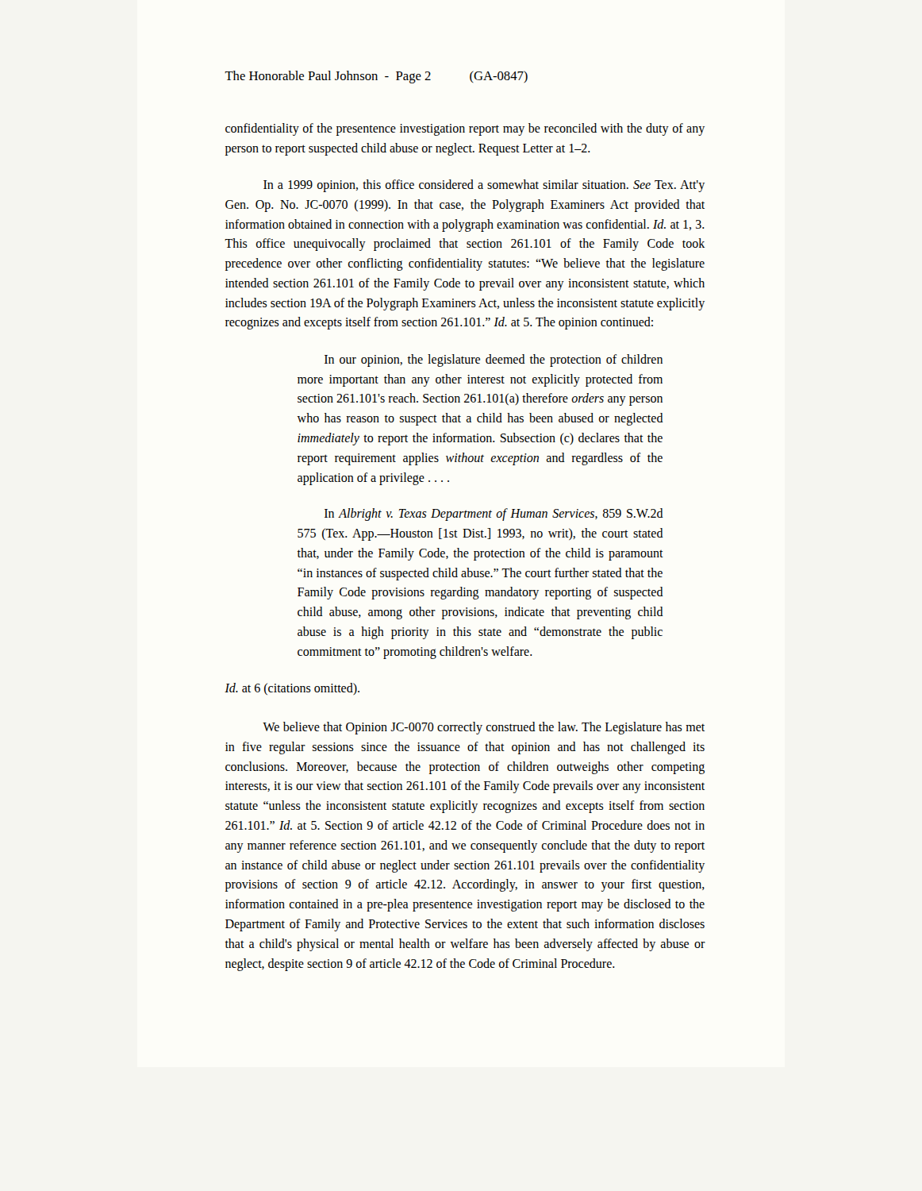The Honorable Paul Johnson - Page 2 (GA-0847)
confidentiality of the presentence investigation report may be reconciled with the duty of any person to report suspected child abuse or neglect. Request Letter at 1–2.
In a 1999 opinion, this office considered a somewhat similar situation. See Tex. Att'y Gen. Op. No. JC-0070 (1999). In that case, the Polygraph Examiners Act provided that information obtained in connection with a polygraph examination was confidential. Id. at 1, 3. This office unequivocally proclaimed that section 261.101 of the Family Code took precedence over other conflicting confidentiality statutes: “We believe that the legislature intended section 261.101 of the Family Code to prevail over any inconsistent statute, which includes section 19A of the Polygraph Examiners Act, unless the inconsistent statute explicitly recognizes and excepts itself from section 261.101.” Id. at 5. The opinion continued:
In our opinion, the legislature deemed the protection of children more important than any other interest not explicitly protected from section 261.101's reach. Section 261.101(a) therefore orders any person who has reason to suspect that a child has been abused or neglected immediately to report the information. Subsection (c) declares that the report requirement applies without exception and regardless of the application of a privilege . . . .
In Albright v. Texas Department of Human Services, 859 S.W.2d 575 (Tex. App.—Houston [1st Dist.] 1993, no writ), the court stated that, under the Family Code, the protection of the child is paramount “in instances of suspected child abuse.” The court further stated that the Family Code provisions regarding mandatory reporting of suspected child abuse, among other provisions, indicate that preventing child abuse is a high priority in this state and “demonstrate the public commitment to” promoting children's welfare.
Id. at 6 (citations omitted).
We believe that Opinion JC-0070 correctly construed the law. The Legislature has met in five regular sessions since the issuance of that opinion and has not challenged its conclusions. Moreover, because the protection of children outweighs other competing interests, it is our view that section 261.101 of the Family Code prevails over any inconsistent statute “unless the inconsistent statute explicitly recognizes and excepts itself from section 261.101.” Id. at 5. Section 9 of article 42.12 of the Code of Criminal Procedure does not in any manner reference section 261.101, and we consequently conclude that the duty to report an instance of child abuse or neglect under section 261.101 prevails over the confidentiality provisions of section 9 of article 42.12. Accordingly, in answer to your first question, information contained in a pre-plea presentence investigation report may be disclosed to the Department of Family and Protective Services to the extent that such information discloses that a child's physical or mental health or welfare has been adversely affected by abuse or neglect, despite section 9 of article 42.12 of the Code of Criminal Procedure.